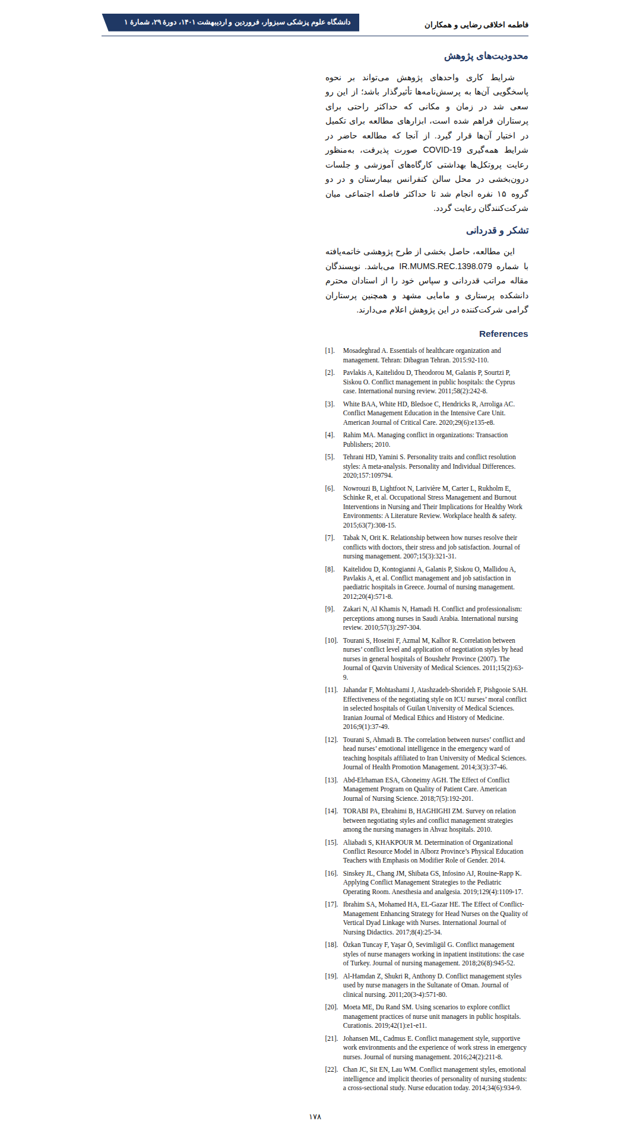فاطمه اخلاقی رضایی و همکاران
دانشگاه علوم پزشکی سبزوار، فروردین و اردیبهشت ۱۴۰۱، دورهٔ ۲۹، شمارهٔ ۱
محدودیت‌های پژوهش
شرایط کاری واحدهای پژوهش می‌تواند بر نحوه پاسخگویی آن‌ها به پرسش‌نامه‌ها تأثیرگذار باشد؛ از این رو سعی شد در زمان و مکانی که حداکثر راحتی برای پرستاران فراهم شده است، ابزارهای مطالعه برای تکمیل در اختیار آن‌ها قرار گیرد. از آنجا که مطالعه حاضر در شرایط همه‌گیری COVID-19 صورت پذیرفت، به‌منظور رعایت پروتکل‌ها بهداشتی کارگاه‌های آموزشی و جلسات درون‌بخشی در محل سالن کنفرانس بیمارستان و در دو گروه ۱۵ نفره انجام شد تا حداکثر فاصله اجتماعی میان شرکت‌کنندگان رعایت گردد.
تشکر و قدردانی
این مطالعه، حاصل بخشی از طرح پژوهشی خاتمه‌یافته با شماره IR.MUMS.REC.1398.079 می‌باشد. نویسندگان مقاله مراتب قدردانی و سپاس خود را از استادان محترم دانشکده پرستاری و مامایی مشهد و همچنین پرستاران گرامی شرکت‌کننده در این پژوهش اعلام می‌دارند.
References
Mosadeghrad A. Essentials of healthcare organization and management. Tehran: Dibagran Tehran. 2015:92-110.
Pavlakis A, Kaitelidou D, Theodorou M, Galanis P, Sourtzi P, Siskou O. Conflict management in public hospitals: the Cyprus case. International nursing review. 2011;58(2):242-8.
White BAA, White HD, Bledsoe C, Hendricks R, Arroliga AC. Conflict Management Education in the Intensive Care Unit. American Journal of Critical Care. 2020;29(6):e135-e8.
Rahim MA. Managing conflict in organizations: Transaction Publishers; 2010.
Tehrani HD, Yamini S. Personality traits and conflict resolution styles: A meta-analysis. Personality and Individual Differences. 2020;157:109794.
Nowrouzi B, Lightfoot N, Larivière M, Carter L, Rukholm E, Schinke R, et al. Occupational Stress Management and Burnout Interventions in Nursing and Their Implications for Healthy Work Environments: A Literature Review. Workplace health & safety. 2015;63(7):308-15.
Tabak N, Orit K. Relationship between how nurses resolve their conflicts with doctors, their stress and job satisfaction. Journal of nursing management. 2007;15(3):321-31.
Kaitelidou D, Kontogianni A, Galanis P, Siskou O, Mallidou A, Pavlakis A, et al. Conflict management and job satisfaction in paediatric hospitals in Greece. Journal of nursing management. 2012;20(4):571-8.
Zakari N, Al Khamis N, Hamadi H. Conflict and professionalism: perceptions among nurses in Saudi Arabia. International nursing review. 2010;57(3):297-304.
Tourani S, Hoseini F, Azmal M, Kalhor R. Correlation between nurses’ conflict level and application of negotiation styles by head nurses in general hospitals of Boushehr Province (2007). The Journal of Qazvin University of Medical Sciences. 2011;15(2):63-9.
Jahandar F, Mohtashami J, Atashzadeh-Shorideh F, Pishgooie SAH. Effectiveness of the negotiating style on ICU nurses’ moral conflict in selected hospitals of Guilan University of Medical Sciences. Iranian Journal of Medical Ethics and History of Medicine. 2016;9(1):37-49.
Tourani S, Ahmadi B. The correlation between nurses’ conflict and head nurses’ emotional intelligence in the emergency ward of teaching hospitals affiliated to Iran University of Medical Sciences. Journal of Health Promotion Management. 2014;3(3):37-46.
Abd-Elrhaman ESA, Ghoneimy AGH. The Effect of Conflict Management Program on Quality of Patient Care. American Journal of Nursing Science. 2018;7(5):192-201.
TORABI PA, Ebrahimi B, HAGHIGHI ZM. Survey on relation between negotiating styles and conflict management strategies among the nursing managers in Ahvaz hospitals. 2010.
Aliabadi S, KHAKPOUR M. Determination of Organizational Conflict Resource Model in Alborz Province’s Physical Education Teachers with Emphasis on Modifier Role of Gender. 2014.
Sinskey JL, Chang JM, Shibata GS, Infosino AJ, Rouine-Rapp K. Applying Conflict Management Strategies to the Pediatric Operating Room. Anesthesia and analgesia. 2019;129(4):1109-17.
Ibrahim SA, Mohamed HA, EL-Gazar HE. The Effect of Conflict-Management Enhancing Strategy for Head Nurses on the Quality of Vertical Dyad Linkage with Nurses. International Journal of Nursing Didactics. 2017;8(4):25-34.
Özkan Tuncay F, Yaşar Ö, Sevimligül G. Conflict management styles of nurse managers working in inpatient institutions: the case of Turkey. Journal of nursing management. 2018;26(8):945-52.
Al-Hamdan Z, Shukri R, Anthony D. Conflict management styles used by nurse managers in the Sultanate of Oman. Journal of clinical nursing. 2011;20(3-4):571-80.
Moeta ME, Du Rand SM. Using scenarios to explore conflict management practices of nurse unit managers in public hospitals. Curationis. 2019;42(1):e1-e11.
Johansen ML, Cadmus E. Conflict management style, supportive work environments and the experience of work stress in emergency nurses. Journal of nursing management. 2016;24(2):211-8.
Chan JC, Sit EN, Lau WM. Conflict management styles, emotional intelligence and implicit theories of personality of nursing students: a cross-sectional study. Nurse education today. 2014;34(6):934-9.
۱۷۸